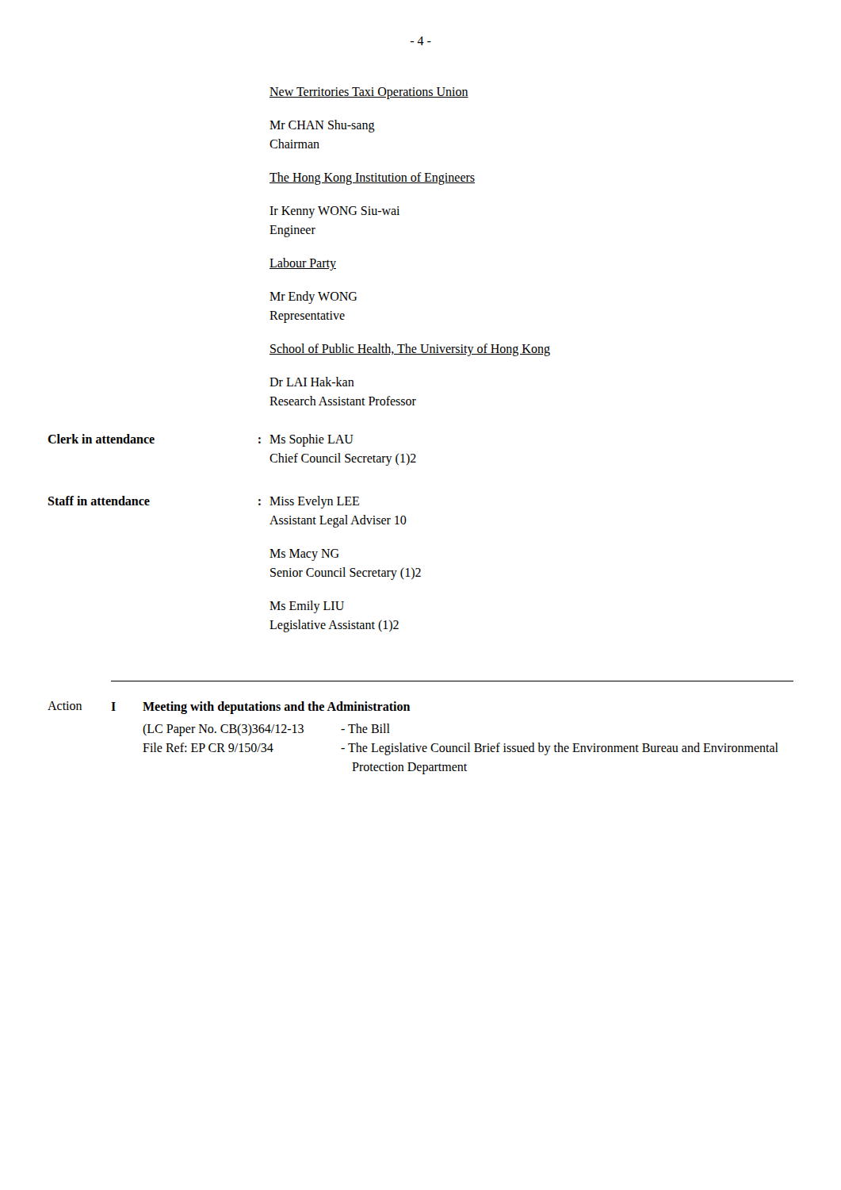- 4 -
New Territories Taxi Operations Union
Mr CHAN Shu-sang
Chairman
The Hong Kong Institution of Engineers
Ir Kenny WONG Siu-wai
Engineer
Labour Party
Mr Endy WONG
Representative
School of Public Health, The University of Hong Kong
Dr LAI Hak-kan
Research Assistant Professor
Clerk in attendance:
Ms Sophie LAU
Chief Council Secretary (1)2
Staff in attendance :
Miss Evelyn LEE
Assistant Legal Adviser 10
Ms Macy NG
Senior Council Secretary (1)2
Ms Emily LIU
Legislative Assistant (1)2
Action
I Meeting with deputations and the Administration
(LC Paper No. CB(3)364/12-13
- The Bill
File Ref: EP CR 9/150/34
- The Legislative Council Brief issued by the Environment Bureau and Environmental Protection Department